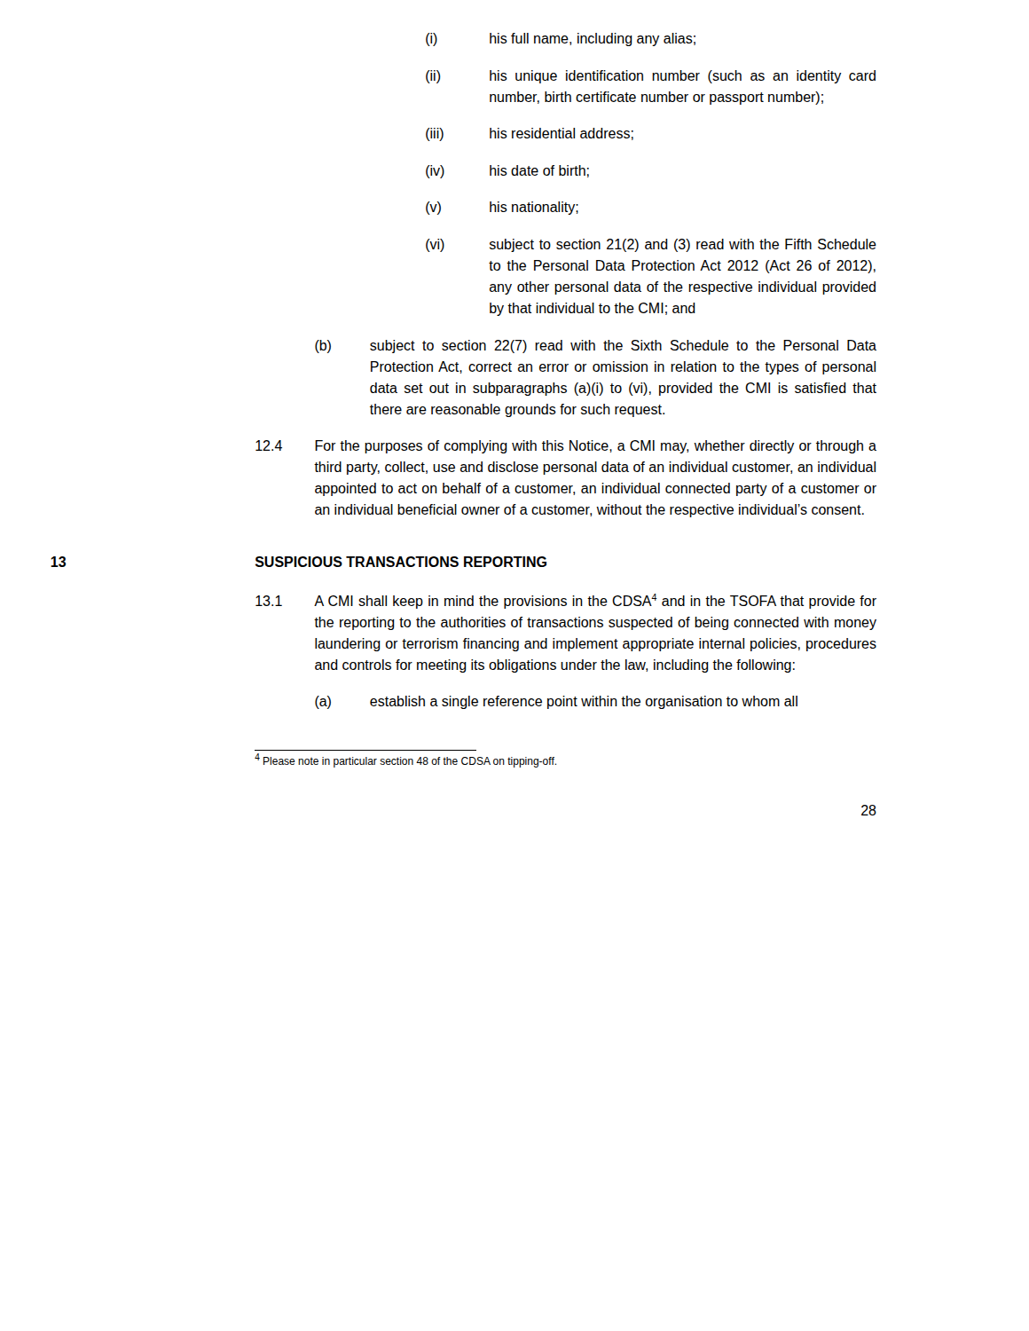(i) his full name, including any alias;
(ii) his unique identification number (such as an identity card number, birth certificate number or passport number);
(iii) his residential address;
(iv) his date of birth;
(v) his nationality;
(vi) subject to section 21(2) and (3) read with the Fifth Schedule to the Personal Data Protection Act 2012 (Act 26 of 2012), any other personal data of the respective individual provided by that individual to the CMI; and
(b) subject to section 22(7) read with the Sixth Schedule to the Personal Data Protection Act, correct an error or omission in relation to the types of personal data set out in subparagraphs (a)(i) to (vi), provided the CMI is satisfied that there are reasonable grounds for such request.
12.4 For the purposes of complying with this Notice, a CMI may, whether directly or through a third party, collect, use and disclose personal data of an individual customer, an individual appointed to act on behalf of a customer, an individual connected party of a customer or an individual beneficial owner of a customer, without the respective individual’s consent.
13 SUSPICIOUS TRANSACTIONS REPORTING
13.1 A CMI shall keep in mind the provisions in the CDSA4 and in the TSOFA that provide for the reporting to the authorities of transactions suspected of being connected with money laundering or terrorism financing and implement appropriate internal policies, procedures and controls for meeting its obligations under the law, including the following:
(a) establish a single reference point within the organisation to whom all
4 Please note in particular section 48 of the CDSA on tipping-off.
28